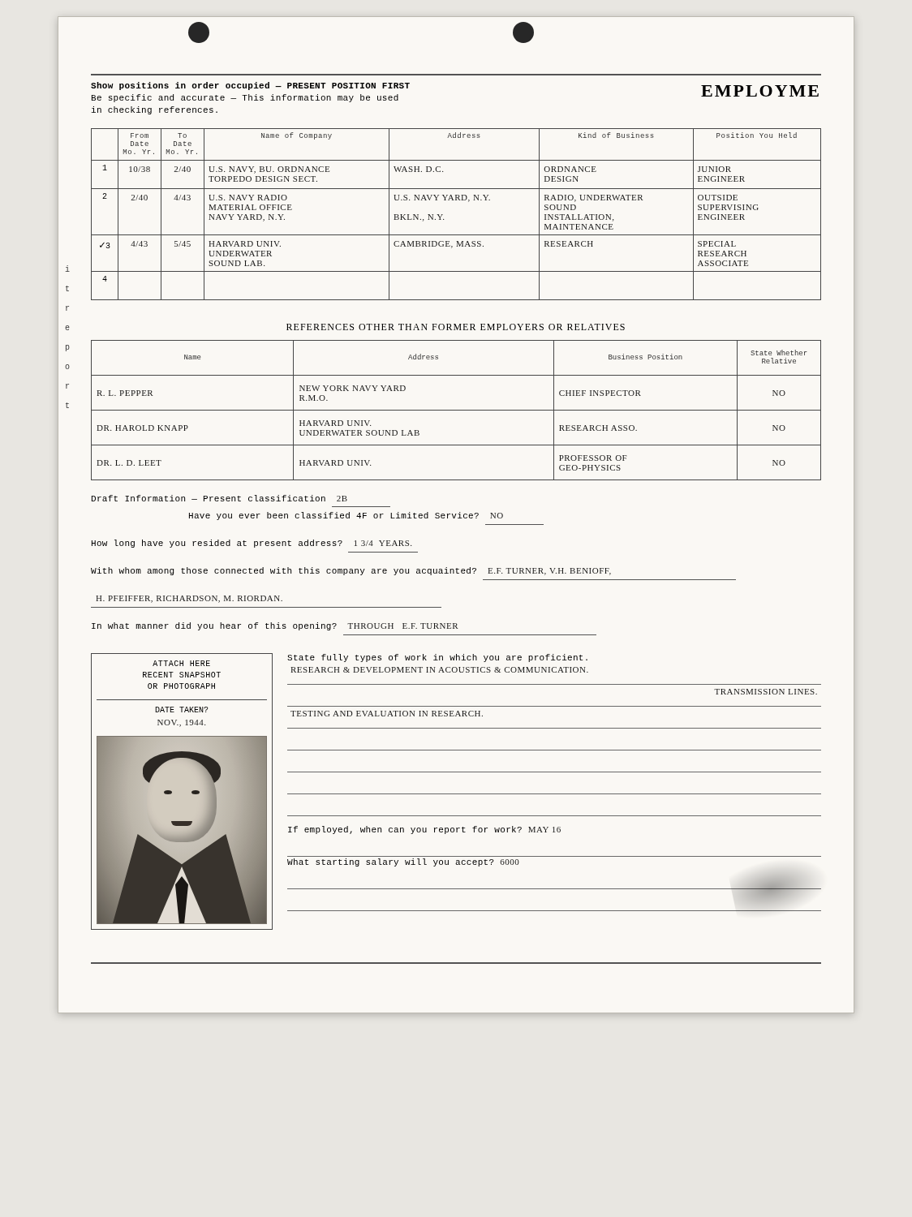i
t
r
e
p
o
r
t
Show positions in order occupied — PRESENT POSITION FIRST
Be specific and accurate — This information may be used
in checking references.
EMPLOYME
| | From Date Mo. Yr. | To Date Mo. Yr. | Name of Company | Address | Kind of Business | Position You Held |
| --- | --- | --- | --- | --- | --- | --- |
| 1 | 10/38 | 2/40 | U.S. NAVY, BU. ORDNANCE TORPEDO DESIGN SECT. | WASH. D.C. | ORDNANCE DESIGN | JUNIOR ENGINEER |
| 2 | 2/40 | 4/43 | U.S. NAVY RADIO MATERIAL OFFICE NAVY YARD, N.Y. | U.S. NAVY YARD, N.Y. BKLN., N.Y. | RADIO, UNDERWATER SOUND INSTALLATION, MAINTENANCE | OUTSIDE SUPERVISING ENGINEER |
| ✓ 3 | 4/43 | 5/45 | HARVARD UNIV. UNDERWATER SOUND LAB. | CAMBRIDGE, MASS. | RESEARCH | SPECIAL RESEARCH ASSOCIATE |
| 4 | | | | | | |
REFERENCES OTHER THAN FORMER EMPLOYERS OR RELATIVES
| Name | Address | Business Position | State Whether Relative |
| --- | --- | --- | --- |
| R. L. PEPPER | NEW YORK NAVY YARD R.M.O. | CHIEF INSPECTOR | NO |
| DR. HAROLD KNAPP | HARVARD UNIV. UNDERWATER SOUND LAB | RESEARCH ASSO. | NO |
| DR. L. D. LEET | HARVARD UNIV. | PROFESSOR OF GEO-PHYSICS | NO |
Draft Information — Present classification 2B
Have you ever been classified 4F or Limited Service? NO
How long have you resided at present address? 1 3/4 YEARS.
With whom among those connected with this company are you acquainted? E.F. TURNER, V.H. BENIOFF,
H. PFEIFFER, RICHARDSON, M. RIORDAN.
In what manner did you hear of this opening? THROUGH E.F. TURNER
ATTACH HERE
RECENT SNAPSHOT
OR PHOTOGRAPH
DATE TAKEN?
NOV., 1944.
State fully types of work in which you are proficient.
RESEARCH & DEVELOPMENT IN ACOUSTICS & COMMUNICATION.
TRANSMISSION LINES.
TESTING AND EVALUATION IN RESEARCH.
If employed, when can you report for work? MAY 16
What starting salary will you accept? 6000